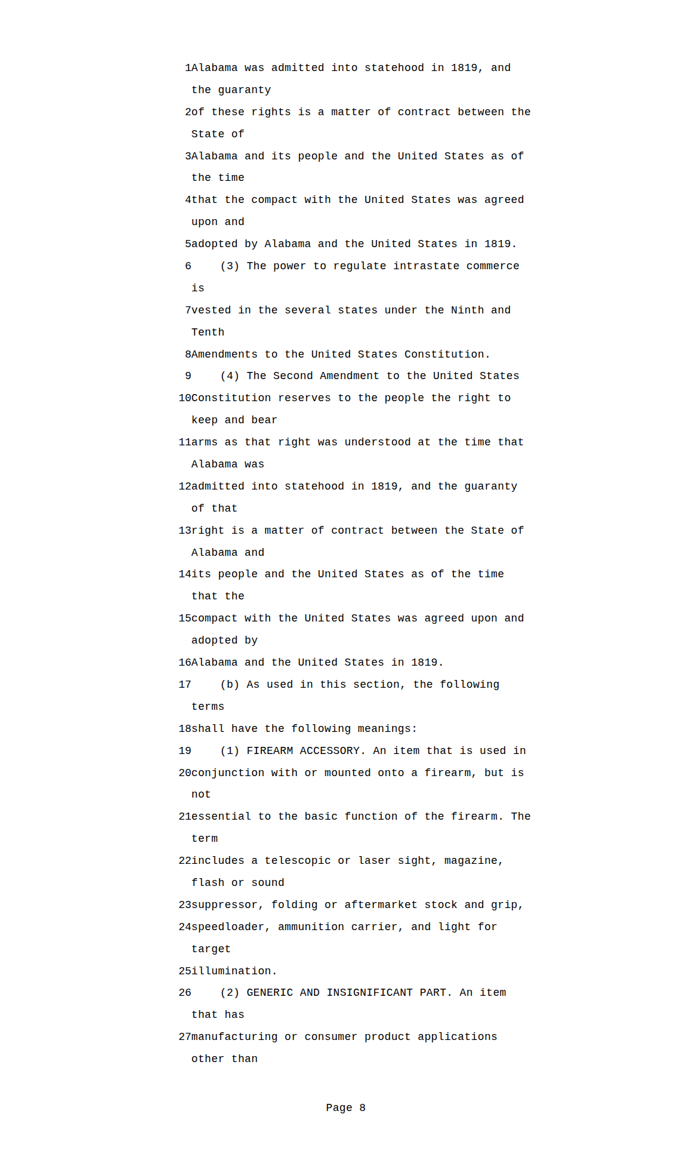| 1 | Alabama was admitted into statehood in 1819, and the guaranty |
| 2 | of these rights is a matter of contract between the State of |
| 3 | Alabama and its people and the United States as of the time |
| 4 | that the compact with the United States was agreed upon and |
| 5 | adopted by Alabama and the United States in 1819. |
| 6 | (3) The power to regulate intrastate commerce is |
| 7 | vested in the several states under the Ninth and Tenth |
| 8 | Amendments to the United States Constitution. |
| 9 | (4) The Second Amendment to the United States |
| 10 | Constitution reserves to the people the right to keep and bear |
| 11 | arms as that right was understood at the time that Alabama was |
| 12 | admitted into statehood in 1819, and the guaranty of that |
| 13 | right is a matter of contract between the State of Alabama and |
| 14 | its people and the United States as of the time that the |
| 15 | compact with the United States was agreed upon and adopted by |
| 16 | Alabama and the United States in 1819. |
| 17 | (b) As used in this section, the following terms |
| 18 | shall have the following meanings: |
| 19 | (1) FIREARM ACCESSORY. An item that is used in |
| 20 | conjunction with or mounted onto a firearm, but is not |
| 21 | essential to the basic function of the firearm. The term |
| 22 | includes a telescopic or laser sight, magazine, flash or sound |
| 23 | suppressor, folding or aftermarket stock and grip, |
| 24 | speedloader, ammunition carrier, and light for target |
| 25 | illumination. |
| 26 | (2) GENERIC AND INSIGNIFICANT PART. An item that has |
| 27 | manufacturing or consumer product applications other than |
Page 8